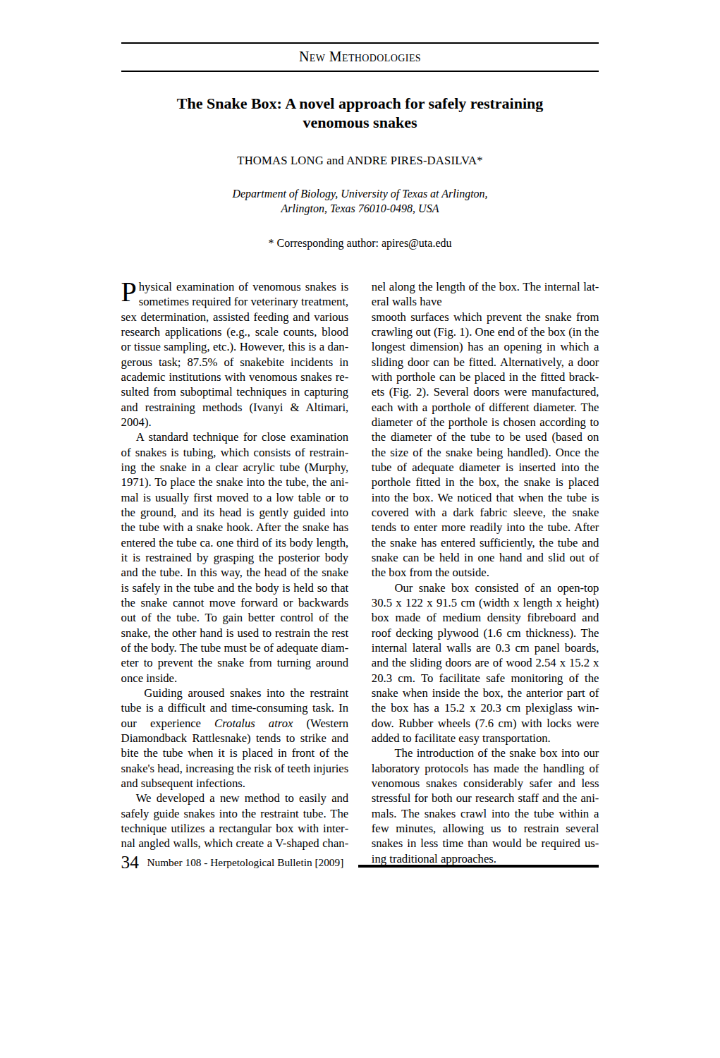New Methodologies
The Snake Box: A novel approach for safely restraining
venomous snakes
THOMAS LONG and ANDRE PIRES-DASILVA*
Department of Biology, University of Texas at Arlington,
Arlington, Texas 76010-0498, USA
* Corresponding author: apires@uta.edu
Physical examination of venomous snakes is sometimes required for veterinary treatment, sex determination, assisted feeding and various research applications (e.g., scale counts, blood or tissue sampling, etc.). However, this is a dangerous task; 87.5% of snakebite incidents in academic institutions with venomous snakes resulted from suboptimal techniques in capturing and restraining methods (Ivanyi & Altimari, 2004).
A standard technique for close examination of snakes is tubing, which consists of restraining the snake in a clear acrylic tube (Murphy, 1971). To place the snake into the tube, the animal is usually first moved to a low table or to the ground, and its head is gently guided into the tube with a snake hook. After the snake has entered the tube ca. one third of its body length, it is restrained by grasping the posterior body and the tube. In this way, the head of the snake is safely in the tube and the body is held so that the snake cannot move forward or backwards out of the tube. To gain better control of the snake, the other hand is used to restrain the rest of the body. The tube must be of adequate diameter to prevent the snake from turning around once inside.
Guiding aroused snakes into the restraint tube is a difficult and time-consuming task. In our experience Crotalus atrox (Western Diamondback Rattlesnake) tends to strike and bite the tube when it is placed in front of the snake's head, increasing the risk of teeth injuries and subsequent infections.
We developed a new method to easily and safely guide snakes into the restraint tube. The technique utilizes a rectangular box with internal angled walls, which create a V-shaped channel along the length of the box. The internal lateral walls have
smooth surfaces which prevent the snake from crawling out (Fig. 1). One end of the box (in the longest dimension) has an opening in which a sliding door can be fitted. Alternatively, a door with porthole can be placed in the fitted brackets (Fig. 2). Several doors were manufactured, each with a porthole of different diameter. The diameter of the porthole is chosen according to the diameter of the tube to be used (based on the size of the snake being handled). Once the tube of adequate diameter is inserted into the porthole fitted in the box, the snake is placed into the box. We noticed that when the tube is covered with a dark fabric sleeve, the snake tends to enter more readily into the tube. After the snake has entered sufficiently, the tube and snake can be held in one hand and slid out of the box from the outside.
Our snake box consisted of an open-top 30.5 x 122 x 91.5 cm (width x length x height) box made of medium density fibreboard and roof decking plywood (1.6 cm thickness). The internal lateral walls are 0.3 cm panel boards, and the sliding doors are of wood 2.54 x 15.2 x 20.3 cm. To facilitate safe monitoring of the snake when inside the box, the anterior part of the box has a 15.2 x 20.3 cm plexiglass window. Rubber wheels (7.6 cm) with locks were added to facilitate easy transportation.
The introduction of the snake box into our laboratory protocols has made the handling of venomous snakes considerably safer and less stressful for both our research staff and the animals. The snakes crawl into the tube within a few minutes, allowing us to restrain several snakes in less time than would be required using traditional approaches.
34
Number 108 - Herpetological Bulletin [2009]